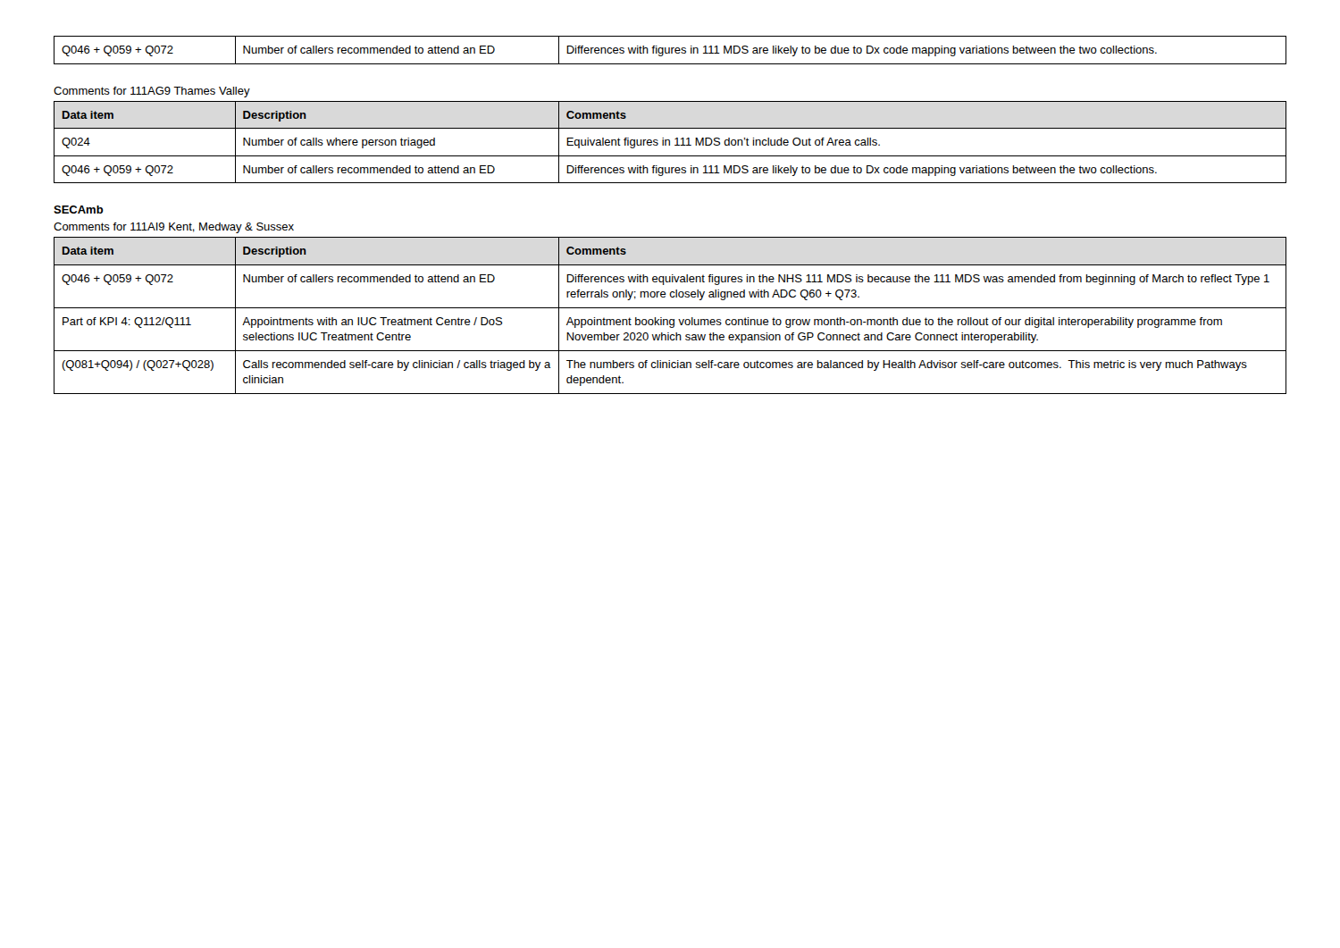| Q046 + Q059 + Q072 | Number of callers recommended to attend an ED | Differences with figures in 111 MDS are likely to be due to Dx code mapping variations between the two collections. |
Comments for 111AG9 Thames Valley
| Data item | Description | Comments |
| --- | --- | --- |
| Q024 | Number of calls where person triaged | Equivalent figures in 111 MDS don’t include Out of Area calls. |
| Q046 + Q059 + Q072 | Number of callers recommended to attend an ED | Differences with figures in 111 MDS are likely to be due to Dx code mapping variations between the two collections. |
SECAmb
Comments for 111AI9 Kent, Medway & Sussex
| Data item | Description | Comments |
| --- | --- | --- |
| Q046 + Q059 + Q072 | Number of callers recommended to attend an ED | Differences with equivalent figures in the NHS 111 MDS is because the 111 MDS was amended from beginning of March to reflect Type 1 referrals only; more closely aligned with ADC Q60 + Q73. |
| Part of KPI 4: Q112/Q111 | Appointments with an IUC Treatment Centre / DoS selections IUC Treatment Centre | Appointment booking volumes continue to grow month-on-month due to the rollout of our digital interoperability programme from November 2020 which saw the expansion of GP Connect and Care Connect interoperability. |
| (Q081+Q094) / (Q027+Q028) | Calls recommended self-care by clinician / calls triaged by a clinician | The numbers of clinician self-care outcomes are balanced by Health Advisor self-care outcomes. This metric is very much Pathways dependent. |